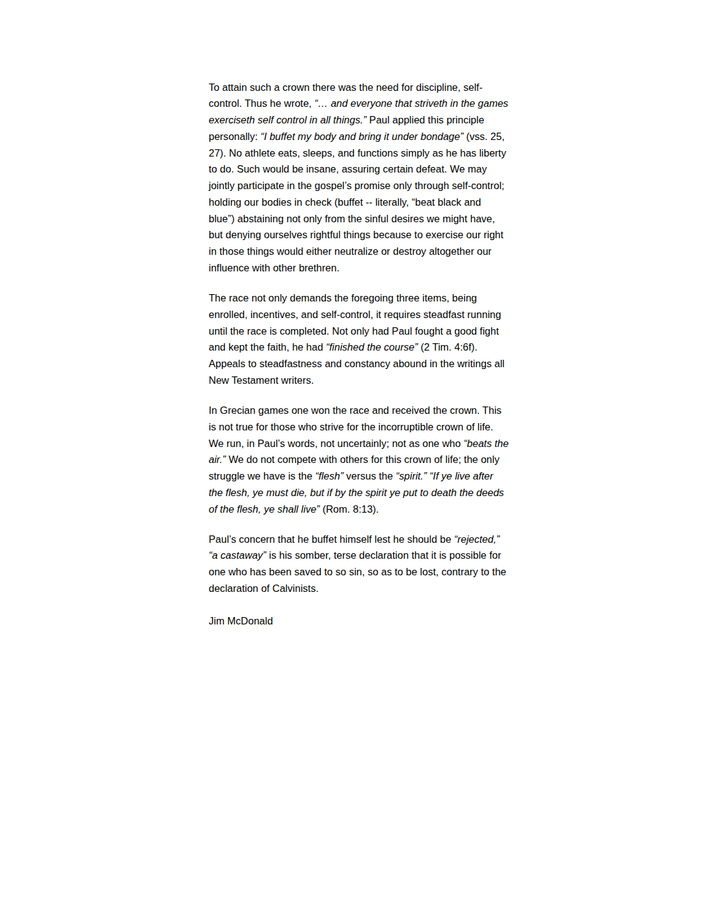To attain such a crown there was the need for discipline, self-control. Thus he wrote, “… and everyone that striveth in the games exerciseth self control in all things.” Paul applied this principle personally: “I buffet my body and bring it under bondage” (vss. 25, 27). No athlete eats, sleeps, and functions simply as he has liberty to do. Such would be insane, assuring certain defeat. We may jointly participate in the gospel’s promise only through self-control; holding our bodies in check (buffet -- literally, “beat black and blue”) abstaining not only from the sinful desires we might have, but denying ourselves rightful things because to exercise our right in those things would either neutralize or destroy altogether our influence with other brethren.
The race not only demands the foregoing three items, being enrolled, incentives, and self-control, it requires steadfast running until the race is completed. Not only had Paul fought a good fight and kept the faith, he had “finished the course” (2 Tim. 4:6f). Appeals to steadfastness and constancy abound in the writings all New Testament writers.
In Grecian games one won the race and received the crown. This is not true for those who strive for the incorruptible crown of life. We run, in Paul’s words, not uncertainly; not as one who “beats the air.” We do not compete with others for this crown of life; the only struggle we have is the “flesh” versus the “spirit.” “If ye live after the flesh, ye must die, but if by the spirit ye put to death the deeds of the flesh, ye shall live” (Rom. 8:13).
Paul’s concern that he buffet himself lest he should be “rejected,” “a castaway” is his somber, terse declaration that it is possible for one who has been saved to so sin, so as to be lost, contrary to the declaration of Calvinists.
Jim McDonald